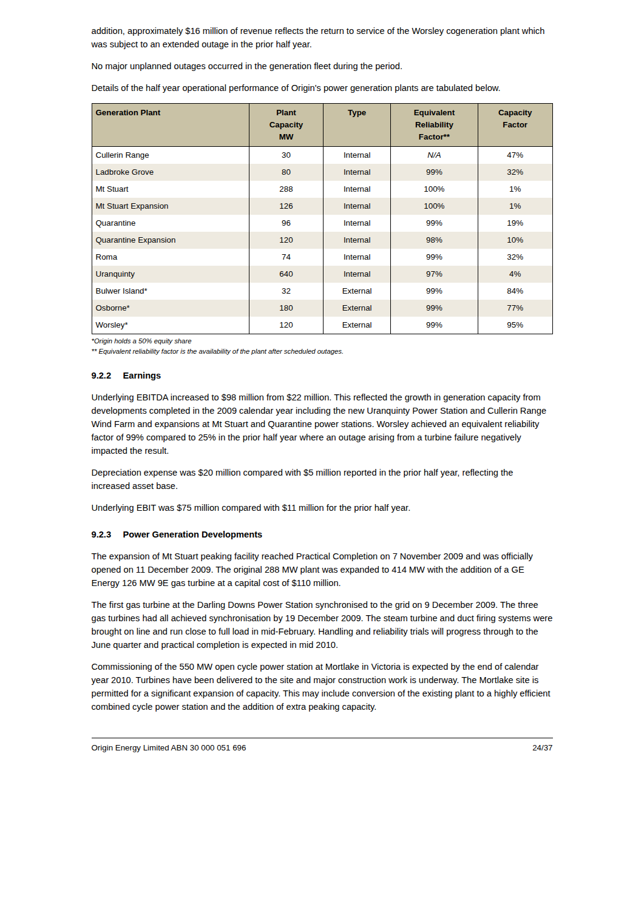addition, approximately $16 million of revenue reflects the return to service of the Worsley cogeneration plant which was subject to an extended outage in the prior half year.
No major unplanned outages occurred in the generation fleet during the period.
Details of the half year operational performance of Origin's power generation plants are tabulated below.
| Generation Plant | Plant Capacity MW | Type | Equivalent Reliability Factor** | Capacity Factor |
| --- | --- | --- | --- | --- |
| Cullerin Range | 30 | Internal | N/A | 47% |
| Ladbroke Grove | 80 | Internal | 99% | 32% |
| Mt Stuart | 288 | Internal | 100% | 1% |
| Mt Stuart Expansion | 126 | Internal | 100% | 1% |
| Quarantine | 96 | Internal | 99% | 19% |
| Quarantine Expansion | 120 | Internal | 98% | 10% |
| Roma | 74 | Internal | 99% | 32% |
| Uranquinty | 640 | Internal | 97% | 4% |
| Bulwer Island* | 32 | External | 99% | 84% |
| Osborne* | 180 | External | 99% | 77% |
| Worsley* | 120 | External | 99% | 95% |
*Origin holds a 50% equity share
** Equivalent reliability factor is the availability of the plant after scheduled outages.
9.2.2 Earnings
Underlying EBITDA increased to $98 million from $22 million. This reflected the growth in generation capacity from developments completed in the 2009 calendar year including the new Uranquinty Power Station and Cullerin Range Wind Farm and expansions at Mt Stuart and Quarantine power stations. Worsley achieved an equivalent reliability factor of 99% compared to 25% in the prior half year where an outage arising from a turbine failure negatively impacted the result.
Depreciation expense was $20 million compared with $5 million reported in the prior half year, reflecting the increased asset base.
Underlying EBIT was $75 million compared with $11 million for the prior half year.
9.2.3 Power Generation Developments
The expansion of Mt Stuart peaking facility reached Practical Completion on 7 November 2009 and was officially opened on 11 December 2009. The original 288 MW plant was expanded to 414 MW with the addition of a GE Energy 126 MW 9E gas turbine at a capital cost of $110 million.
The first gas turbine at the Darling Downs Power Station synchronised to the grid on 9 December 2009. The three gas turbines had all achieved synchronisation by 19 December 2009. The steam turbine and duct firing systems were brought on line and run close to full load in mid-February. Handling and reliability trials will progress through to the June quarter and practical completion is expected in mid 2010.
Commissioning of the 550 MW open cycle power station at Mortlake in Victoria is expected by the end of calendar year 2010. Turbines have been delivered to the site and major construction work is underway. The Mortlake site is permitted for a significant expansion of capacity. This may include conversion of the existing plant to a highly efficient combined cycle power station and the addition of extra peaking capacity.
Origin Energy Limited ABN 30 000 051 696 24/37